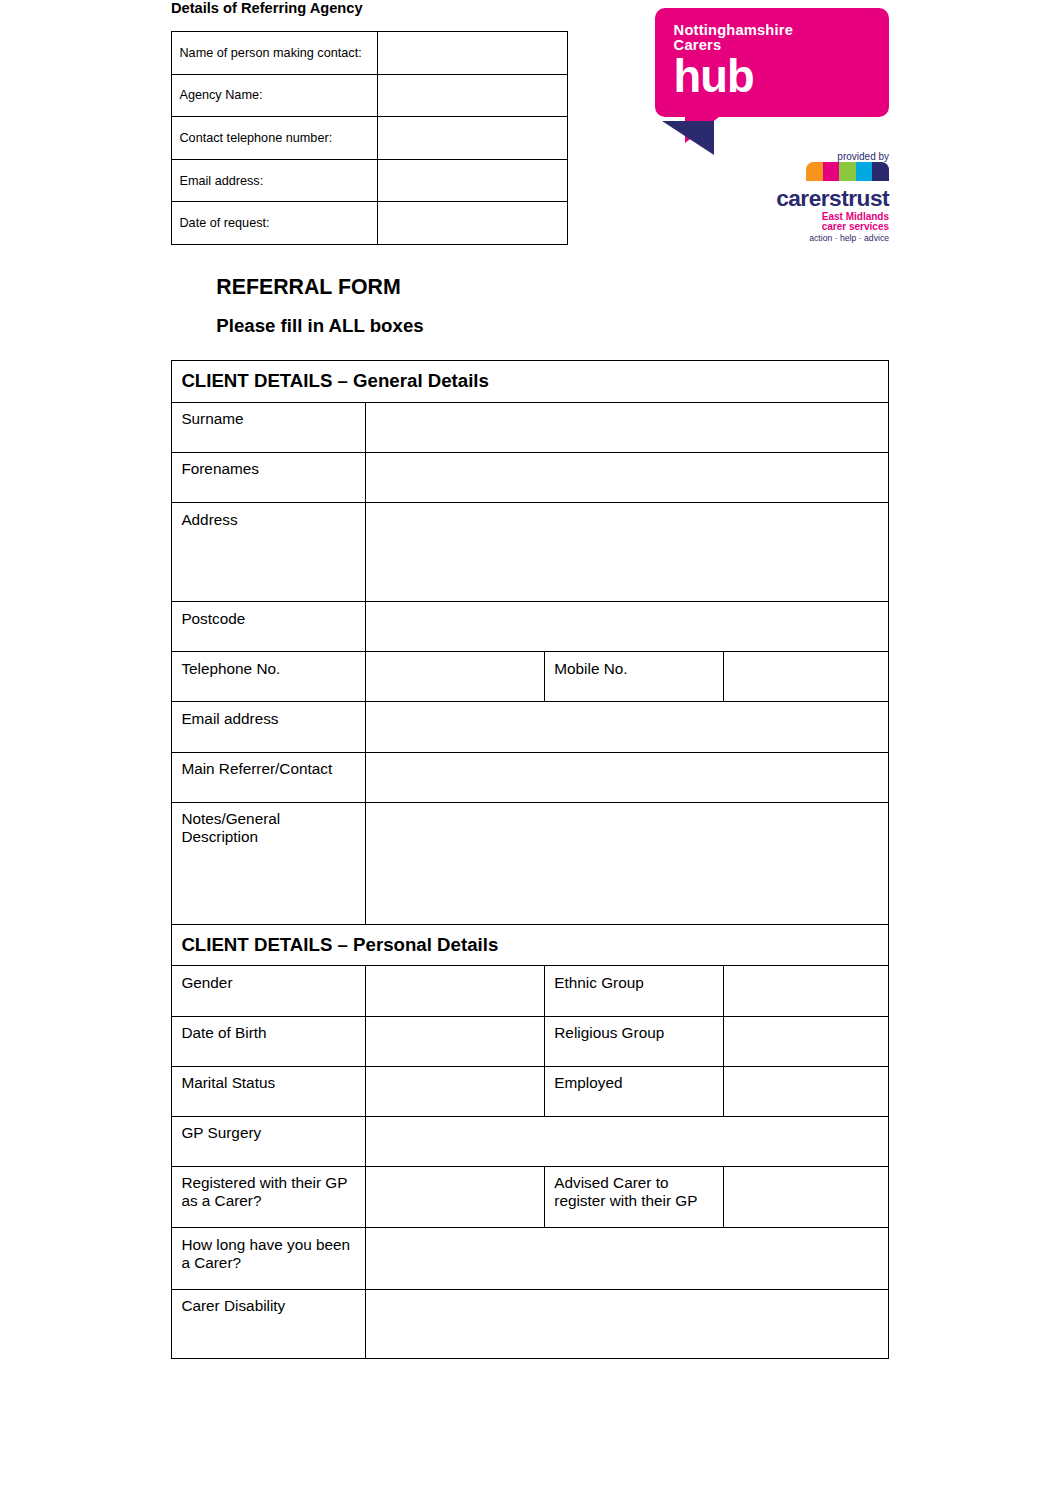Details of Referring Agency
| Name of person making contact: | |
| Agency Name: | |
| Contact telephone number: | |
| Email address: | |
| Date of request: | |
Nottinghamshire
Carers
hub
provided by
carerstrust
East Midlands
carer services
action · help · advice
REFERRAL FORM
Please fill in ALL boxes
| CLIENT DETAILS – General Details |
| --- |
| Surname | |
| Forenames | |
| Address | |
| Postcode | |
| Telephone No. | | Mobile No. | |
| Email address | |
| Main Referrer/Contact | |
| Notes/General Description | |
| CLIENT DETAILS – Personal Details |
| Gender | | Ethnic Group | |
| Date of Birth | | Religious Group | |
| Marital Status | | Employed | |
| GP Surgery | |
| Registered with their GP as a Carer? | | Advised Carer to register with their GP | |
| How long have you been a Carer? | |
| Carer Disability | |